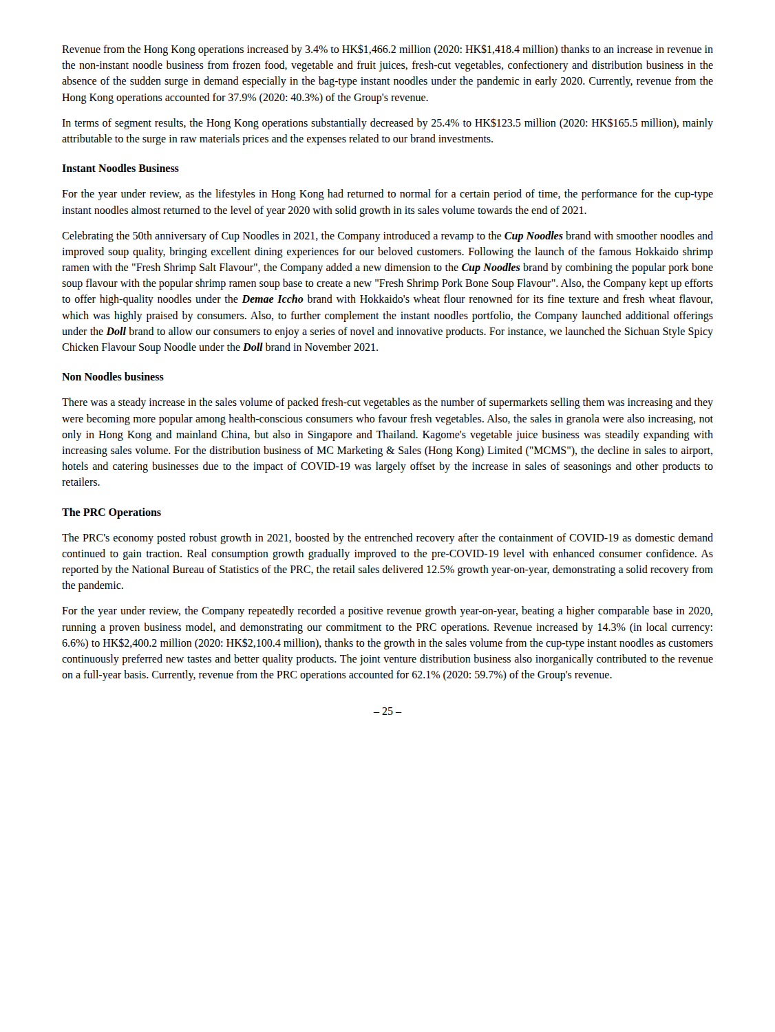Revenue from the Hong Kong operations increased by 3.4% to HK$1,466.2 million (2020: HK$1,418.4 million) thanks to an increase in revenue in the non-instant noodle business from frozen food, vegetable and fruit juices, fresh-cut vegetables, confectionery and distribution business in the absence of the sudden surge in demand especially in the bag-type instant noodles under the pandemic in early 2020. Currently, revenue from the Hong Kong operations accounted for 37.9% (2020: 40.3%) of the Group's revenue.
In terms of segment results, the Hong Kong operations substantially decreased by 25.4% to HK$123.5 million (2020: HK$165.5 million), mainly attributable to the surge in raw materials prices and the expenses related to our brand investments.
Instant Noodles Business
For the year under review, as the lifestyles in Hong Kong had returned to normal for a certain period of time, the performance for the cup-type instant noodles almost returned to the level of year 2020 with solid growth in its sales volume towards the end of 2021.
Celebrating the 50th anniversary of Cup Noodles in 2021, the Company introduced a revamp to the Cup Noodles brand with smoother noodles and improved soup quality, bringing excellent dining experiences for our beloved customers. Following the launch of the famous Hokkaido shrimp ramen with the "Fresh Shrimp Salt Flavour", the Company added a new dimension to the Cup Noodles brand by combining the popular pork bone soup flavour with the popular shrimp ramen soup base to create a new "Fresh Shrimp Pork Bone Soup Flavour". Also, the Company kept up efforts to offer high-quality noodles under the Demae Iccho brand with Hokkaido's wheat flour renowned for its fine texture and fresh wheat flavour, which was highly praised by consumers. Also, to further complement the instant noodles portfolio, the Company launched additional offerings under the Doll brand to allow our consumers to enjoy a series of novel and innovative products. For instance, we launched the Sichuan Style Spicy Chicken Flavour Soup Noodle under the Doll brand in November 2021.
Non Noodles business
There was a steady increase in the sales volume of packed fresh-cut vegetables as the number of supermarkets selling them was increasing and they were becoming more popular among health-conscious consumers who favour fresh vegetables. Also, the sales in granola were also increasing, not only in Hong Kong and mainland China, but also in Singapore and Thailand. Kagome's vegetable juice business was steadily expanding with increasing sales volume. For the distribution business of MC Marketing & Sales (Hong Kong) Limited ("MCMS"), the decline in sales to airport, hotels and catering businesses due to the impact of COVID-19 was largely offset by the increase in sales of seasonings and other products to retailers.
The PRC Operations
The PRC's economy posted robust growth in 2021, boosted by the entrenched recovery after the containment of COVID-19 as domestic demand continued to gain traction. Real consumption growth gradually improved to the pre-COVID-19 level with enhanced consumer confidence. As reported by the National Bureau of Statistics of the PRC, the retail sales delivered 12.5% growth year-on-year, demonstrating a solid recovery from the pandemic.
For the year under review, the Company repeatedly recorded a positive revenue growth year-on-year, beating a higher comparable base in 2020, running a proven business model, and demonstrating our commitment to the PRC operations. Revenue increased by 14.3% (in local currency: 6.6%) to HK$2,400.2 million (2020: HK$2,100.4 million), thanks to the growth in the sales volume from the cup-type instant noodles as customers continuously preferred new tastes and better quality products. The joint venture distribution business also inorganically contributed to the revenue on a full-year basis. Currently, revenue from the PRC operations accounted for 62.1% (2020: 59.7%) of the Group's revenue.
– 25 –